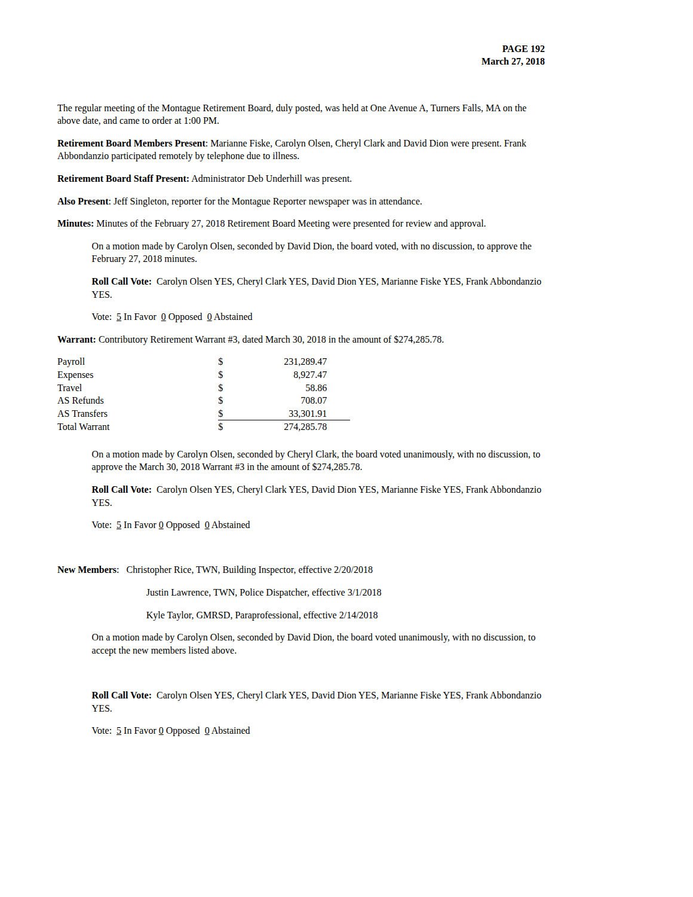PAGE 192
March 27, 2018
The regular meeting of the Montague Retirement Board, duly posted, was held at One Avenue A, Turners Falls, MA on the above date, and came to order at 1:00 PM.
Retirement Board Members Present: Marianne Fiske, Carolyn Olsen, Cheryl Clark and David Dion were present. Frank Abbondanzio participated remotely by telephone due to illness.
Retirement Board Staff Present: Administrator Deb Underhill was present.
Also Present: Jeff Singleton, reporter for the Montague Reporter newspaper was in attendance.
Minutes: Minutes of the February 27, 2018 Retirement Board Meeting were presented for review and approval.
On a motion made by Carolyn Olsen, seconded by David Dion, the board voted, with no discussion, to approve the February 27, 2018 minutes.
Roll Call Vote: Carolyn Olsen YES, Cheryl Clark YES, David Dion YES, Marianne Fiske YES, Frank Abbondanzio YES.
Vote: 5 In Favor 0 Opposed 0 Abstained
Warrant: Contributory Retirement Warrant #3, dated March 30, 2018 in the amount of $274,285.78.
| Payroll | $ | 231,289.47 |
| Expenses | $ | 8,927.47 |
| Travel | $ | 58.86 |
| AS Refunds | $ | 708.07 |
| AS Transfers | $ | 33,301.91 |
| Total Warrant | $ | 274,285.78 |
On a motion made by Carolyn Olsen, seconded by Cheryl Clark, the board voted unanimously, with no discussion, to approve the March 30, 2018 Warrant #3 in the amount of $274,285.78.
Roll Call Vote: Carolyn Olsen YES, Cheryl Clark YES, David Dion YES, Marianne Fiske YES, Frank Abbondanzio YES.
Vote: 5 In Favor 0 Opposed 0 Abstained
New Members: Christopher Rice, TWN, Building Inspector, effective 2/20/2018
Justin Lawrence, TWN, Police Dispatcher, effective 3/1/2018
Kyle Taylor, GMRSD, Paraprofessional, effective 2/14/2018
On a motion made by Carolyn Olsen, seconded by David Dion, the board voted unanimously, with no discussion, to accept the new members listed above.
Roll Call Vote: Carolyn Olsen YES, Cheryl Clark YES, David Dion YES, Marianne Fiske YES, Frank Abbondanzio YES.
Vote: 5 In Favor 0 Opposed 0 Abstained